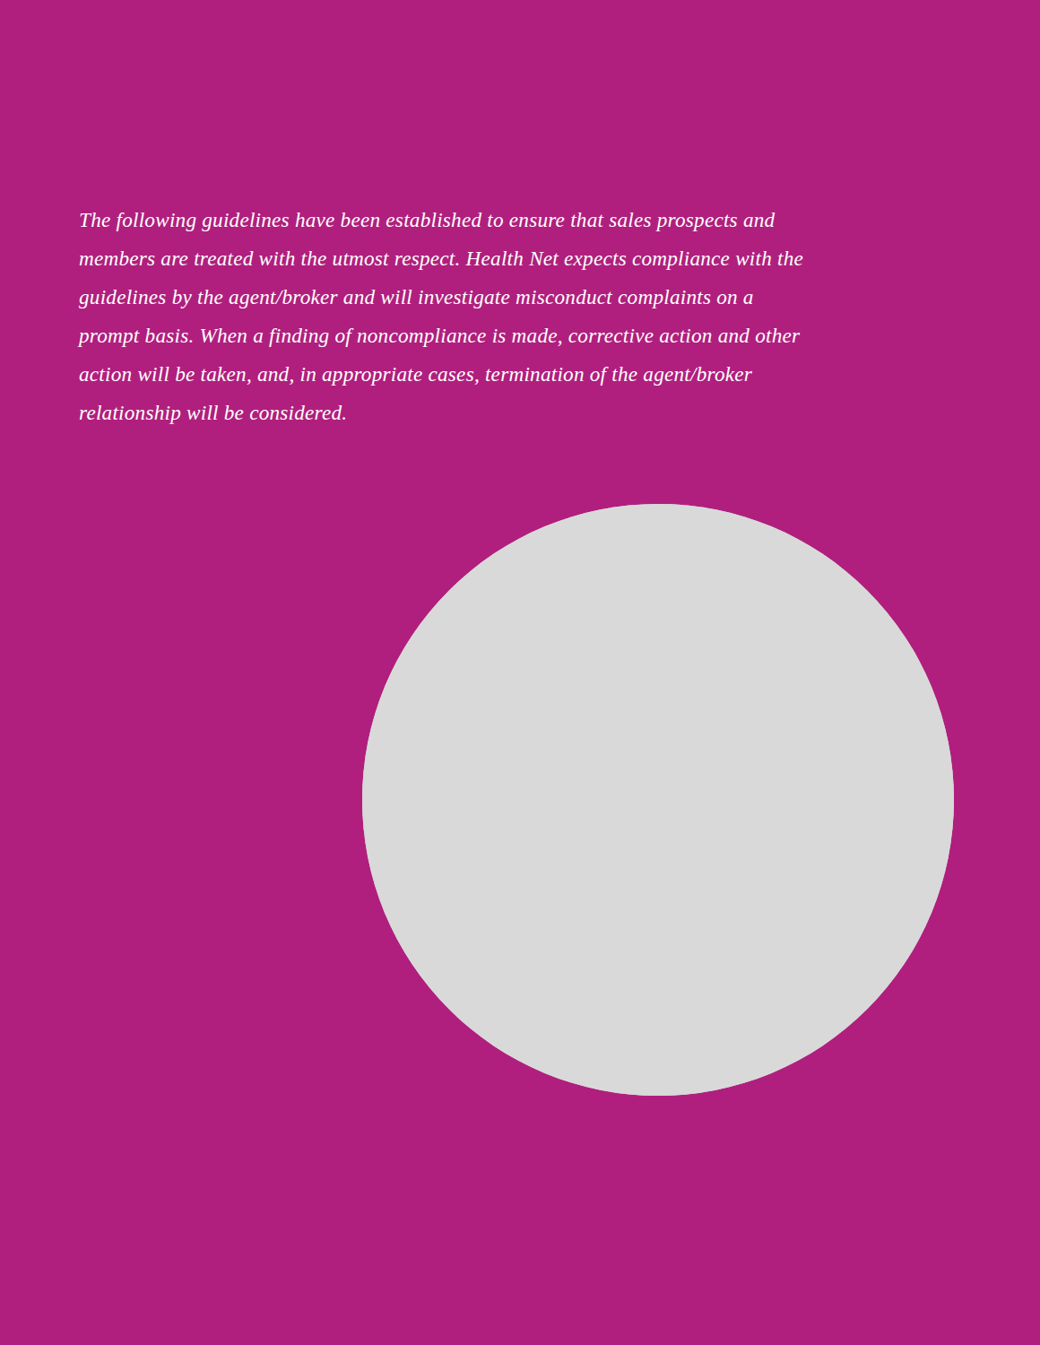The following guidelines have been established to ensure that sales prospects and members are treated with the utmost respect. Health Net expects compliance with the guidelines by the agent/broker and will investigate misconduct complaints on a prompt basis. When a finding of noncompliance is made, corrective action and other action will be taken, and, in appropriate cases, termination of the agent/broker relationship will be considered.